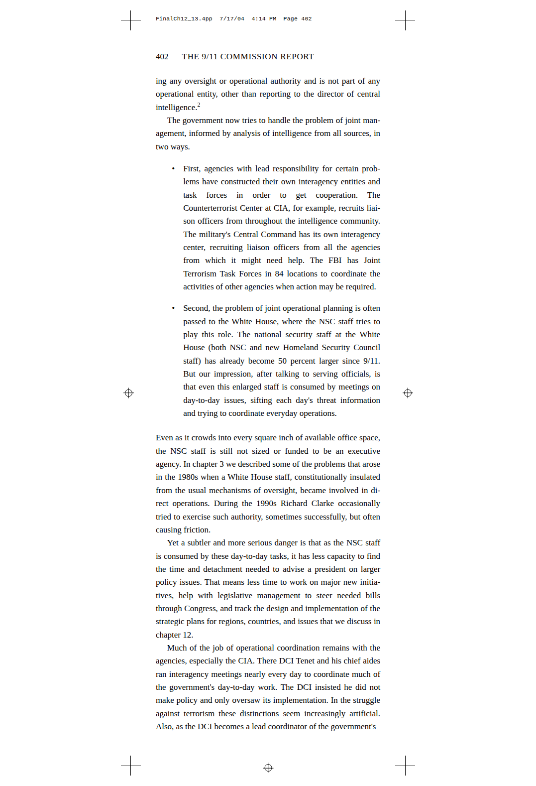FinalCh12_13.4pp 7/17/04 4:14 PM Page 402
402 THE 9/11 COMMISSION REPORT
ing any oversight or operational authority and is not part of any operational entity, other than reporting to the director of central intelligence.2
The government now tries to handle the problem of joint management, informed by analysis of intelligence from all sources, in two ways.
First, agencies with lead responsibility for certain problems have constructed their own interagency entities and task forces in order to get cooperation. The Counterterrorist Center at CIA, for example, recruits liaison officers from throughout the intelligence community. The military's Central Command has its own interagency center, recruiting liaison officers from all the agencies from which it might need help. The FBI has Joint Terrorism Task Forces in 84 locations to coordinate the activities of other agencies when action may be required.
Second, the problem of joint operational planning is often passed to the White House, where the NSC staff tries to play this role. The national security staff at the White House (both NSC and new Homeland Security Council staff) has already become 50 percent larger since 9/11. But our impression, after talking to serving officials, is that even this enlarged staff is consumed by meetings on day-to-day issues, sifting each day's threat information and trying to coordinate everyday operations.
Even as it crowds into every square inch of available office space, the NSC staff is still not sized or funded to be an executive agency. In chapter 3 we described some of the problems that arose in the 1980s when a White House staff, constitutionally insulated from the usual mechanisms of oversight, became involved in direct operations. During the 1990s Richard Clarke occasionally tried to exercise such authority, sometimes successfully, but often causing friction.
Yet a subtler and more serious danger is that as the NSC staff is consumed by these day-to-day tasks, it has less capacity to find the time and detachment needed to advise a president on larger policy issues. That means less time to work on major new initiatives, help with legislative management to steer needed bills through Congress, and track the design and implementation of the strategic plans for regions, countries, and issues that we discuss in chapter 12.
Much of the job of operational coordination remains with the agencies, especially the CIA. There DCI Tenet and his chief aides ran interagency meetings nearly every day to coordinate much of the government's day-to-day work. The DCI insisted he did not make policy and only oversaw its implementation. In the struggle against terrorism these distinctions seem increasingly artificial. Also, as the DCI becomes a lead coordinator of the government's